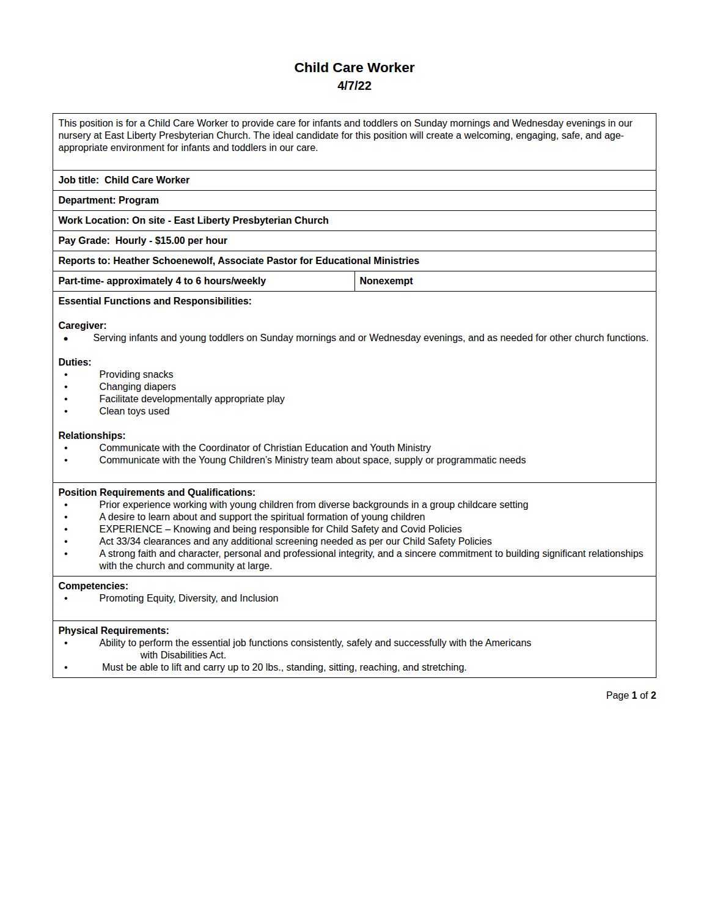Child Care Worker
4/7/22
| This position is for a Child Care Worker to provide care for infants and toddlers on Sunday mornings and Wednesday evenings in our nursery at East Liberty Presbyterian Church. The ideal candidate for this position will create a welcoming, engaging, safe, and age-appropriate environment for infants and toddlers in our care. |
| Job title: Child Care Worker |
| Department: Program |
| Work Location: On site - East Liberty Presbyterian Church |
| Pay Grade: Hourly - $15.00 per hour |
| Reports to: Heather Schoenewolf, Associate Pastor for Educational Ministries |
| Part-time- approximately 4 to 6 hours/weekly | Nonexempt |
| Essential Functions and Responsibilities: Caregiver: Serving infants and young toddlers on Sunday mornings and or Wednesday evenings, and as needed for other church functions. Duties: Providing snacks Changing diapers Facilitate developmentally appropriate play Clean toys used Relationships: Communicate with the Coordinator of Christian Education and Youth Ministry Communicate with the Young Children’s Ministry team about space, supply or programmatic needs |
| Position Requirements and Qualifications: Prior experience working with young children from diverse backgrounds in a group childcare setting A desire to learn about and support the spiritual formation of young children EXPERIENCE – Knowing and being responsible for Child Safety and Covid Policies Act 33/34 clearances and any additional screening needed as per our Child Safety Policies A strong faith and character, personal and professional integrity, and a sincere commitment to building significant relationships with the church and community at large. |
| Competencies: Promoting Equity, Diversity, and Inclusion |
| Physical Requirements: Ability to perform the essential job functions consistently, safely and successfully with the Americans with Disabilities Act. Must be able to lift and carry up to 20 lbs., standing, sitting, reaching, and stretching. |
Page 1 of 2